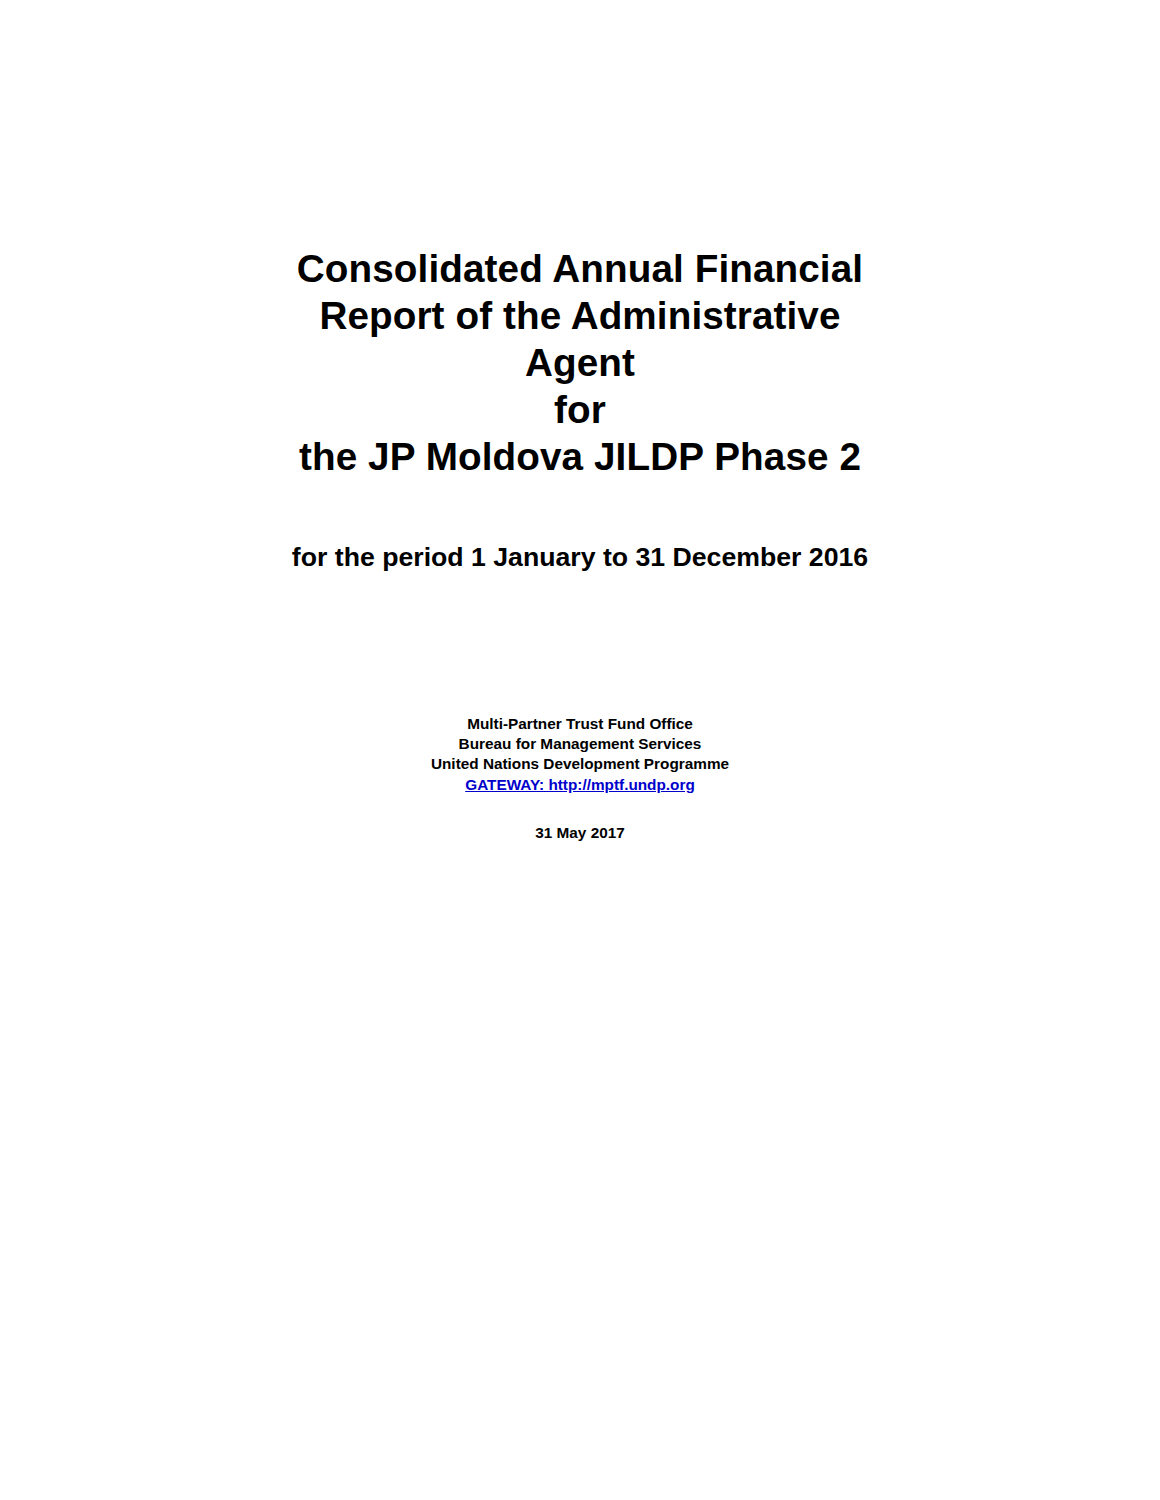Consolidated Annual Financial
Report of the Administrative Agent
for
the JP Moldova JILDP Phase 2
for the period 1 January to 31 December 2016
Multi-Partner Trust Fund Office
Bureau for Management Services
United Nations Development Programme
GATEWAY: http://mptf.undp.org
31 May 2017